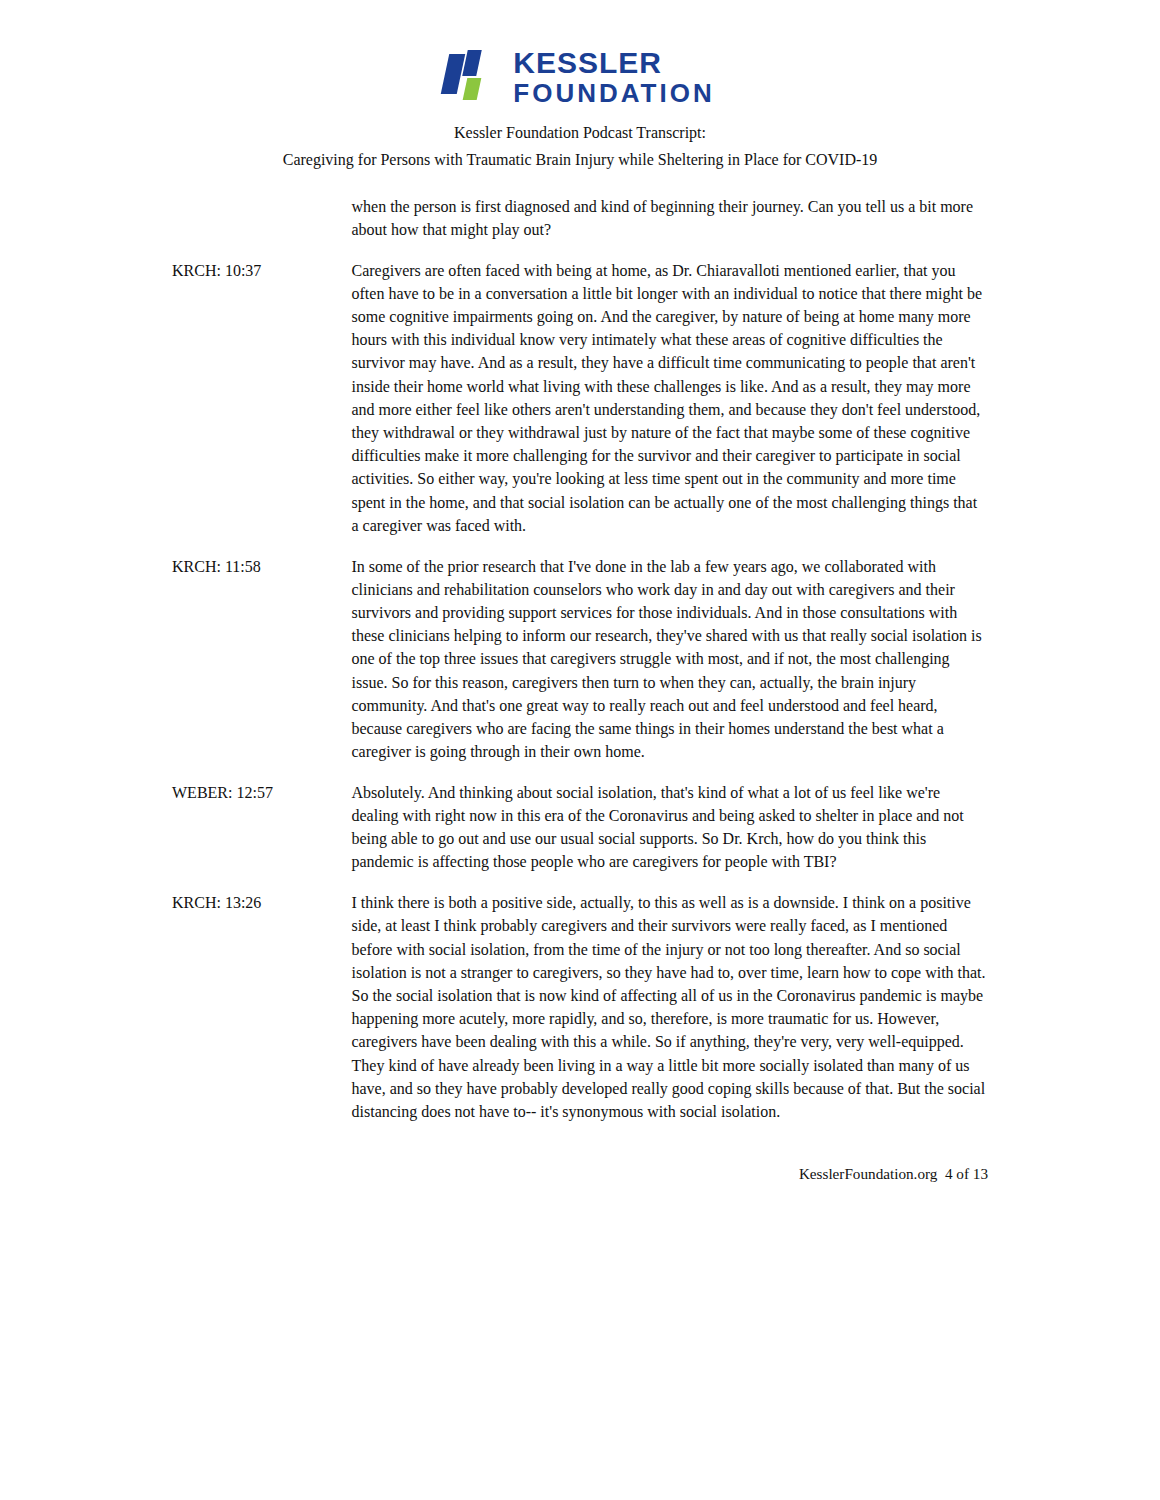KESSLER FOUNDATION
Kessler Foundation Podcast Transcript:
Caregiving for Persons with Traumatic Brain Injury while Sheltering in Place for COVID-19
| | when the person is first diagnosed and kind of beginning their journey. Can you tell us a bit more about how that might play out? |
| KRCH: 10:37 | Caregivers are often faced with being at home, as Dr. Chiaravalloti mentioned earlier, that you often have to be in a conversation a little bit longer with an individual to notice that there might be some cognitive impairments going on. And the caregiver, by nature of being at home many more hours with this individual know very intimately what these areas of cognitive difficulties the survivor may have. And as a result, they have a difficult time communicating to people that aren't inside their home world what living with these challenges is like. And as a result, they may more and more either feel like others aren't understanding them, and because they don't feel understood, they withdrawal or they withdrawal just by nature of the fact that maybe some of these cognitive difficulties make it more challenging for the survivor and their caregiver to participate in social activities. So either way, you're looking at less time spent out in the community and more time spent in the home, and that social isolation can be actually one of the most challenging things that a caregiver was faced with. |
| KRCH: 11:58 | In some of the prior research that I've done in the lab a few years ago, we collaborated with clinicians and rehabilitation counselors who work day in and day out with caregivers and their survivors and providing support services for those individuals. And in those consultations with these clinicians helping to inform our research, they've shared with us that really social isolation is one of the top three issues that caregivers struggle with most, and if not, the most challenging issue. So for this reason, caregivers then turn to when they can, actually, the brain injury community. And that's one great way to really reach out and feel understood and feel heard, because caregivers who are facing the same things in their homes understand the best what a caregiver is going through in their own home. |
| WEBER: 12:57 | Absolutely. And thinking about social isolation, that's kind of what a lot of us feel like we're dealing with right now in this era of the Coronavirus and being asked to shelter in place and not being able to go out and use our usual social supports. So Dr. Krch, how do you think this pandemic is affecting those people who are caregivers for people with TBI? |
| KRCH: 13:26 | I think there is both a positive side, actually, to this as well as is a downside. I think on a positive side, at least I think probably caregivers and their survivors were really faced, as I mentioned before with social isolation, from the time of the injury or not too long thereafter. And so social isolation is not a stranger to caregivers, so they have had to, over time, learn how to cope with that. So the social isolation that is now kind of affecting all of us in the Coronavirus pandemic is maybe happening more acutely, more rapidly, and so, therefore, is more traumatic for us. However, caregivers have been dealing with this a while. So if anything, they're very, very well-equipped. They kind of have already been living in a way a little bit more socially isolated than many of us have, and so they have probably developed really good coping skills because of that. But the social distancing does not have to-- it's synonymous with social isolation. |
KesslerFoundation.org 4 of 13